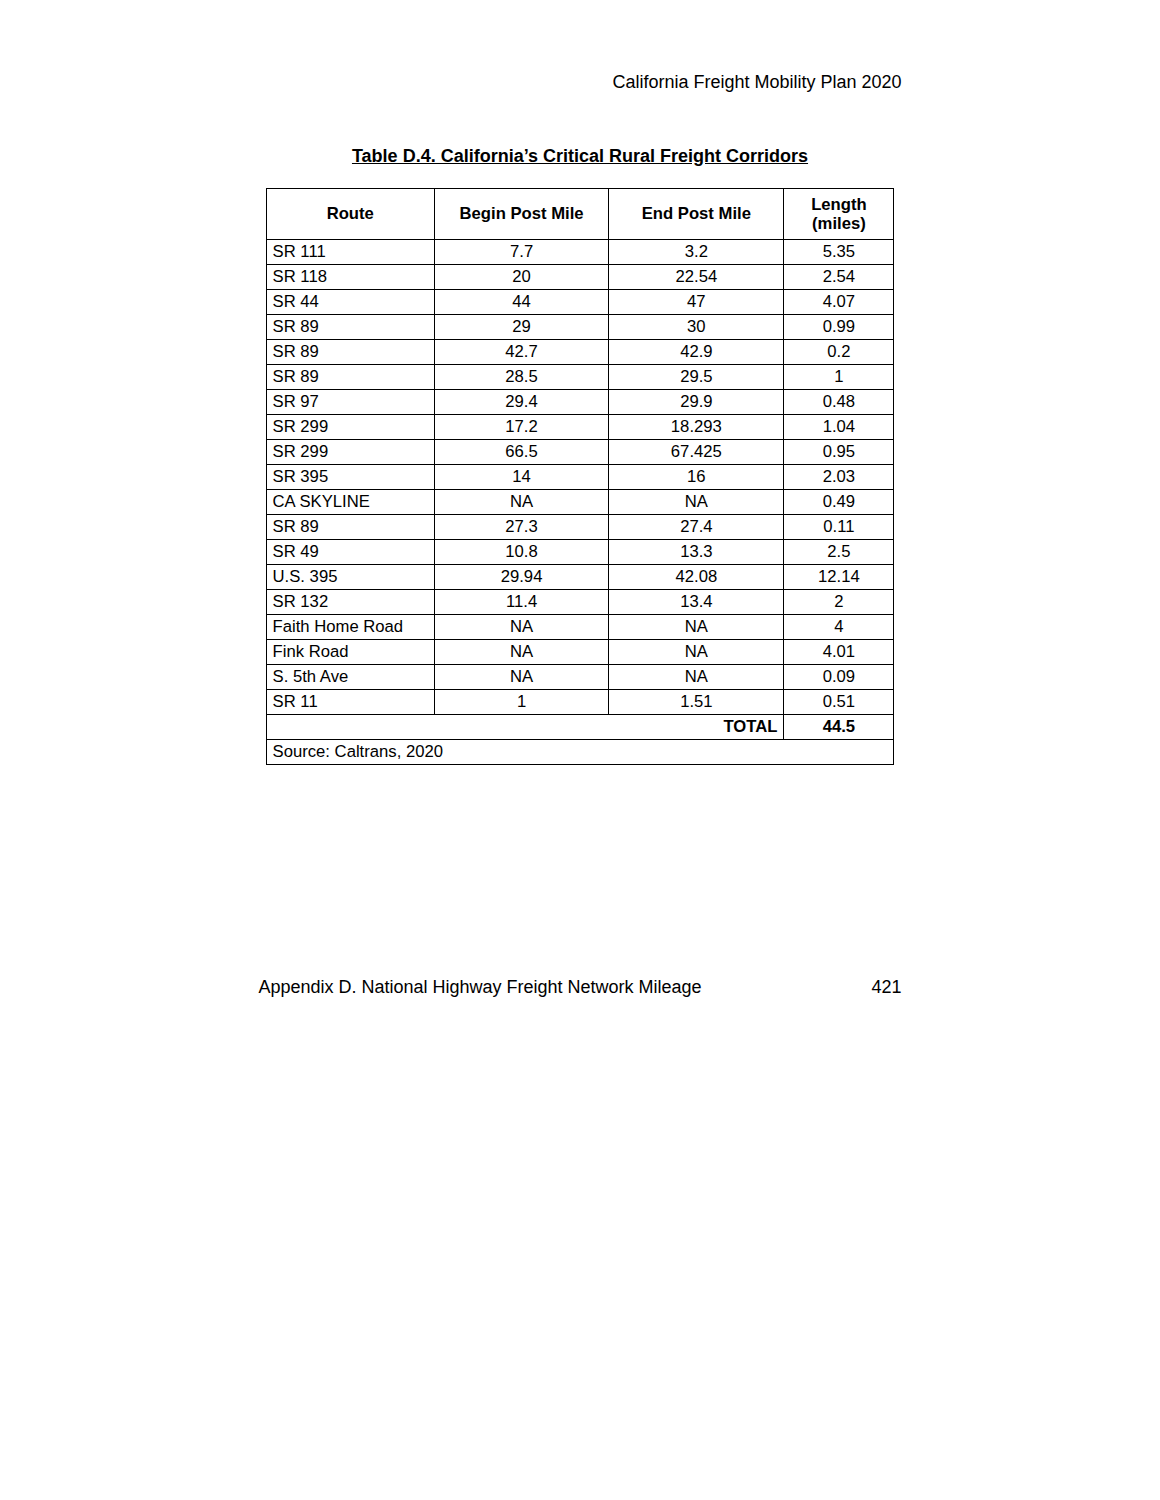California Freight Mobility Plan 2020
Table D.4. California’s Critical Rural Freight Corridors
| Route | Begin Post Mile | End Post Mile | Length (miles) |
| --- | --- | --- | --- |
| SR 111 | 7.7 | 3.2 | 5.35 |
| SR 118 | 20 | 22.54 | 2.54 |
| SR 44 | 44 | 47 | 4.07 |
| SR 89 | 29 | 30 | 0.99 |
| SR 89 | 42.7 | 42.9 | 0.2 |
| SR 89 | 28.5 | 29.5 | 1 |
| SR 97 | 29.4 | 29.9 | 0.48 |
| SR 299 | 17.2 | 18.293 | 1.04 |
| SR 299 | 66.5 | 67.425 | 0.95 |
| SR 395 | 14 | 16 | 2.03 |
| CA SKYLINE | NA | NA | 0.49 |
| SR 89 | 27.3 | 27.4 | 0.11 |
| SR 49 | 10.8 | 13.3 | 2.5 |
| U.S. 395 | 29.94 | 42.08 | 12.14 |
| SR 132 | 11.4 | 13.4 | 2 |
| Faith Home Road | NA | NA | 4 |
| Fink Road | NA | NA | 4.01 |
| S. 5th Ave | NA | NA | 0.09 |
| SR 11 | 1 | 1.51 | 0.51 |
| TOTAL | 44.5 |
| Source: Caltrans, 2020 |
Appendix D. National Highway Freight Network Mileage 421